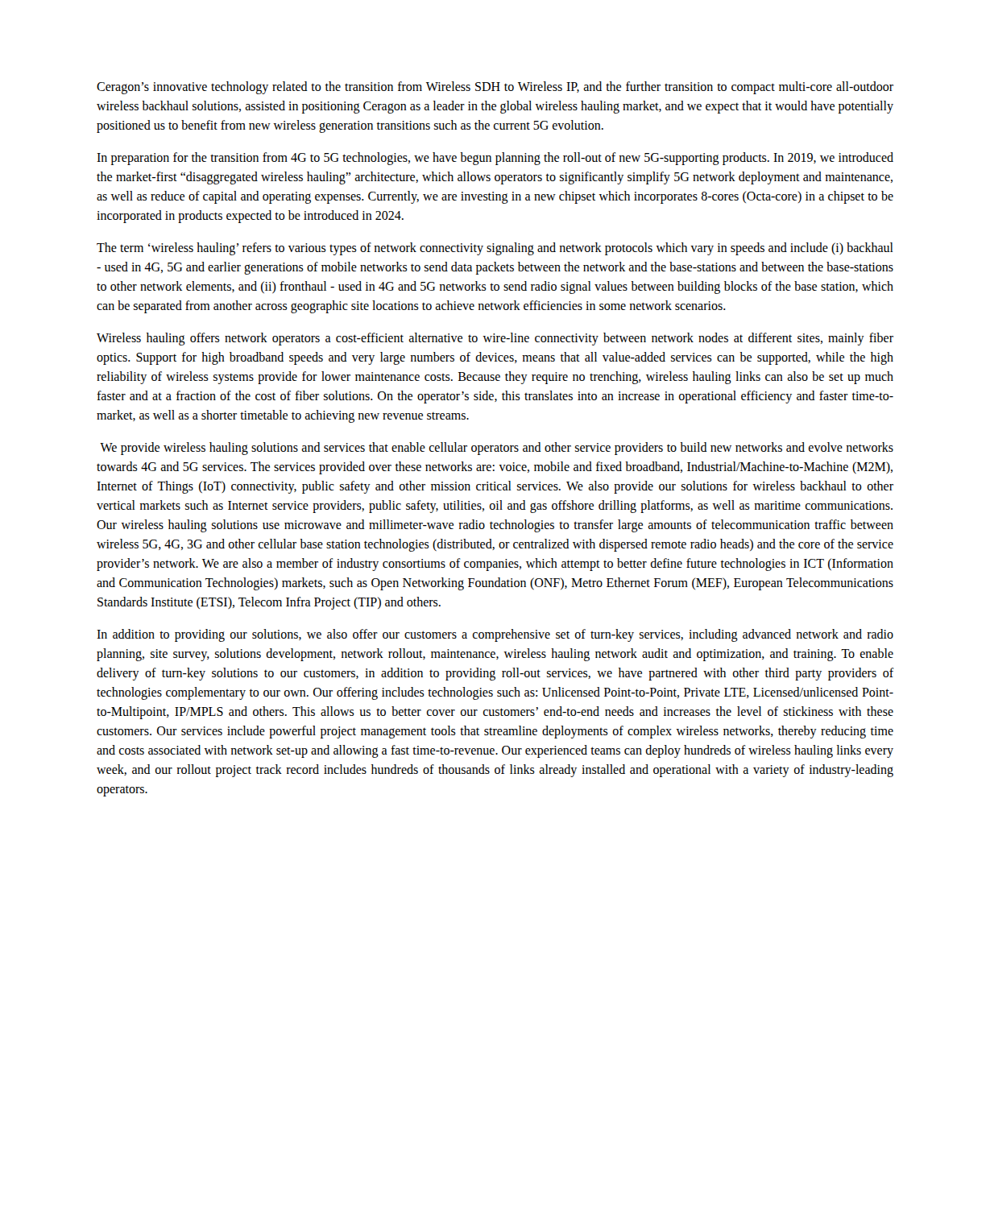Ceragon’s innovative technology related to the transition from Wireless SDH to Wireless IP, and the further transition to compact multi-core all-outdoor wireless backhaul solutions, assisted in positioning Ceragon as a leader in the global wireless hauling market, and we expect that it would have potentially positioned us to benefit from new wireless generation transitions such as the current 5G evolution.
In preparation for the transition from 4G to 5G technologies, we have begun planning the roll-out of new 5G-supporting products. In 2019, we introduced the market-first “disaggregated wireless hauling” architecture, which allows operators to significantly simplify 5G network deployment and maintenance, as well as reduce of capital and operating expenses. Currently, we are investing in a new chipset which incorporates 8-cores (Octa-core) in a chipset to be incorporated in products expected to be introduced in 2024.
The term ‘wireless hauling’ refers to various types of network connectivity signaling and network protocols which vary in speeds and include (i) backhaul - used in 4G, 5G and earlier generations of mobile networks to send data packets between the network and the base-stations and between the base-stations to other network elements, and (ii) fronthaul - used in 4G and 5G networks to send radio signal values between building blocks of the base station, which can be separated from another across geographic site locations to achieve network efficiencies in some network scenarios.
Wireless hauling offers network operators a cost-efficient alternative to wire-line connectivity between network nodes at different sites, mainly fiber optics. Support for high broadband speeds and very large numbers of devices, means that all value-added services can be supported, while the high reliability of wireless systems provide for lower maintenance costs. Because they require no trenching, wireless hauling links can also be set up much faster and at a fraction of the cost of fiber solutions. On the operator’s side, this translates into an increase in operational efficiency and faster time-to-market, as well as a shorter timetable to achieving new revenue streams.
We provide wireless hauling solutions and services that enable cellular operators and other service providers to build new networks and evolve networks towards 4G and 5G services. The services provided over these networks are: voice, mobile and fixed broadband, Industrial/Machine-to-Machine (M2M), Internet of Things (IoT) connectivity, public safety and other mission critical services. We also provide our solutions for wireless backhaul to other vertical markets such as Internet service providers, public safety, utilities, oil and gas offshore drilling platforms, as well as maritime communications. Our wireless hauling solutions use microwave and millimeter-wave radio technologies to transfer large amounts of telecommunication traffic between wireless 5G, 4G, 3G and other cellular base station technologies (distributed, or centralized with dispersed remote radio heads) and the core of the service provider’s network. We are also a member of industry consortiums of companies, which attempt to better define future technologies in ICT (Information and Communication Technologies) markets, such as Open Networking Foundation (ONF), Metro Ethernet Forum (MEF), European Telecommunications Standards Institute (ETSI), Telecom Infra Project (TIP) and others.
In addition to providing our solutions, we also offer our customers a comprehensive set of turn-key services, including advanced network and radio planning, site survey, solutions development, network rollout, maintenance, wireless hauling network audit and optimization, and training. To enable delivery of turn-key solutions to our customers, in addition to providing roll-out services, we have partnered with other third party providers of technologies complementary to our own. Our offering includes technologies such as: Unlicensed Point-to-Point, Private LTE, Licensed/unlicensed Point-to-Multipoint, IP/MPLS and others. This allows us to better cover our customers’ end-to-end needs and increases the level of stickiness with these customers. Our services include powerful project management tools that streamline deployments of complex wireless networks, thereby reducing time and costs associated with network set-up and allowing a fast time-to-revenue. Our experienced teams can deploy hundreds of wireless hauling links every week, and our rollout project track record includes hundreds of thousands of links already installed and operational with a variety of industry-leading operators.